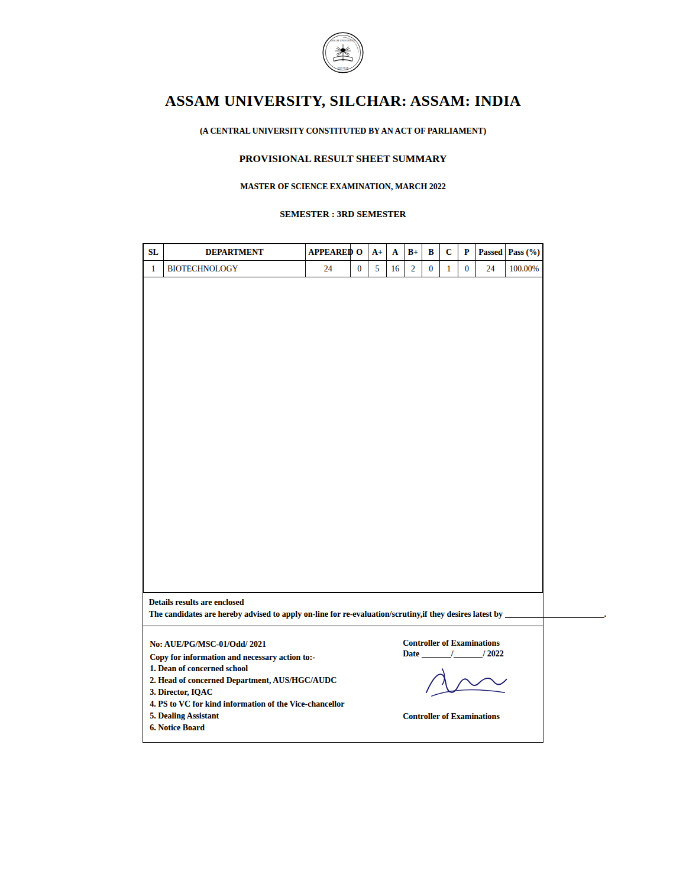ASSAM UNIVERSITY SILCHAR
ASSAM UNIVERSITY, SILCHAR: ASSAM: INDIA
(A CENTRAL UNIVERSITY CONSTITUTED BY AN ACT OF PARLIAMENT)
PROVISIONAL RESULT SHEET SUMMARY
MASTER OF SCIENCE EXAMINATION, MARCH 2022
SEMESTER : 3RD SEMESTER
| / SL / DEPARTMENT / APPEARED / O / A+ / A / B+ / B / C / P / Passed / Pass (%) / / --- / --- / --- / --- / --- / --- / --- / --- / --- / --- / --- / --- / / 1 / BIOTECHNOLOGY / 24 / 0 / 5 / 16 / 2 / 0 / 1 / 0 / 24 / 100.00% / |
| Details results are enclosed The candidates are hereby advised to apply on-line for re-evaluation/scrutiny,if they desires latest by . |
| No: AUE/PG/MSC-01/Odd/ 2021 Copy for information and necessary action to:- 1. Dean of concerned school 2. Head of concerned Department, AUS/HGC/AUDC 3. Director, IQAC 4. PS to VC for kind information of the Vice-chancellor 5. Dealing Assistant 6. Notice Board Controller of Examinations Date / / 2022 Controller of Examinations |